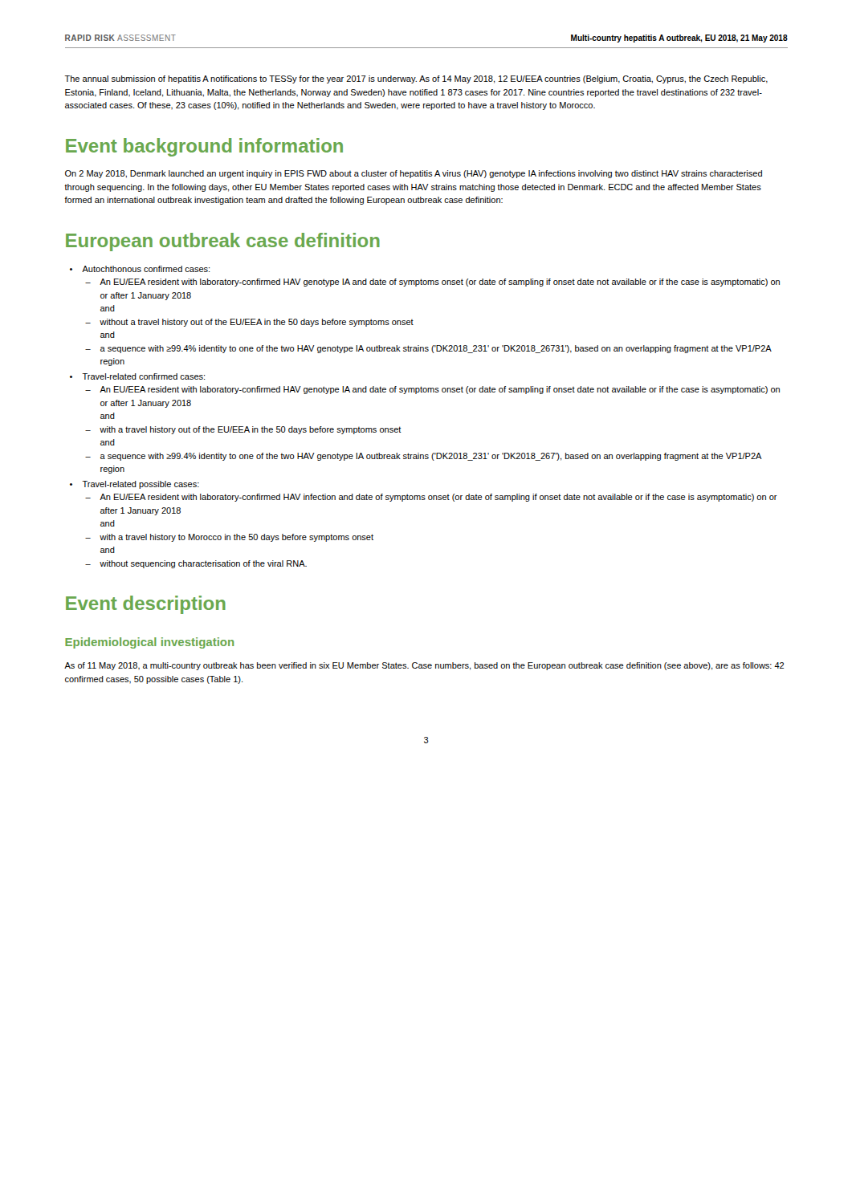RAPID RISK ASSESSMENT
Multi-country hepatitis A outbreak, EU 2018, 21 May 2018
The annual submission of hepatitis A notifications to TESSy for the year 2017 is underway. As of 14 May 2018, 12 EU/EEA countries (Belgium, Croatia, Cyprus, the Czech Republic, Estonia, Finland, Iceland, Lithuania, Malta, the Netherlands, Norway and Sweden) have notified 1 873 cases for 2017. Nine countries reported the travel destinations of 232 travel-associated cases. Of these, 23 cases (10%), notified in the Netherlands and Sweden, were reported to have a travel history to Morocco.
Event background information
On 2 May 2018, Denmark launched an urgent inquiry in EPIS FWD about a cluster of hepatitis A virus (HAV) genotype IA infections involving two distinct HAV strains characterised through sequencing. In the following days, other EU Member States reported cases with HAV strains matching those detected in Denmark. ECDC and the affected Member States formed an international outbreak investigation team and drafted the following European outbreak case definition:
European outbreak case definition
Autochthonous confirmed cases:
An EU/EEA resident with laboratory-confirmed HAV genotype IA and date of symptoms onset (or date of sampling if onset date not available or if the case is asymptomatic) on or after 1 January 2018
and
without a travel history out of the EU/EEA in the 50 days before symptoms onset
and
a sequence with ≥99.4% identity to one of the two HAV genotype IA outbreak strains ('DK2018_231' or 'DK2018_26731'), based on an overlapping fragment at the VP1/P2A region
Travel-related confirmed cases:
An EU/EEA resident with laboratory-confirmed HAV genotype IA and date of symptoms onset (or date of sampling if onset date not available or if the case is asymptomatic) on or after 1 January 2018
and
with a travel history out of the EU/EEA in the 50 days before symptoms onset
and
a sequence with ≥99.4% identity to one of the two HAV genotype IA outbreak strains ('DK2018_231' or 'DK2018_267'), based on an overlapping fragment at the VP1/P2A region
Travel-related possible cases:
An EU/EEA resident with laboratory-confirmed HAV infection and date of symptoms onset (or date of sampling if onset date not available or if the case is asymptomatic) on or after 1 January 2018
and
with a travel history to Morocco in the 50 days before symptoms onset
and
without sequencing characterisation of the viral RNA.
Event description
Epidemiological investigation
As of 11 May 2018, a multi-country outbreak has been verified in six EU Member States. Case numbers, based on the European outbreak case definition (see above), are as follows: 42 confirmed cases, 50 possible cases (Table 1).
3